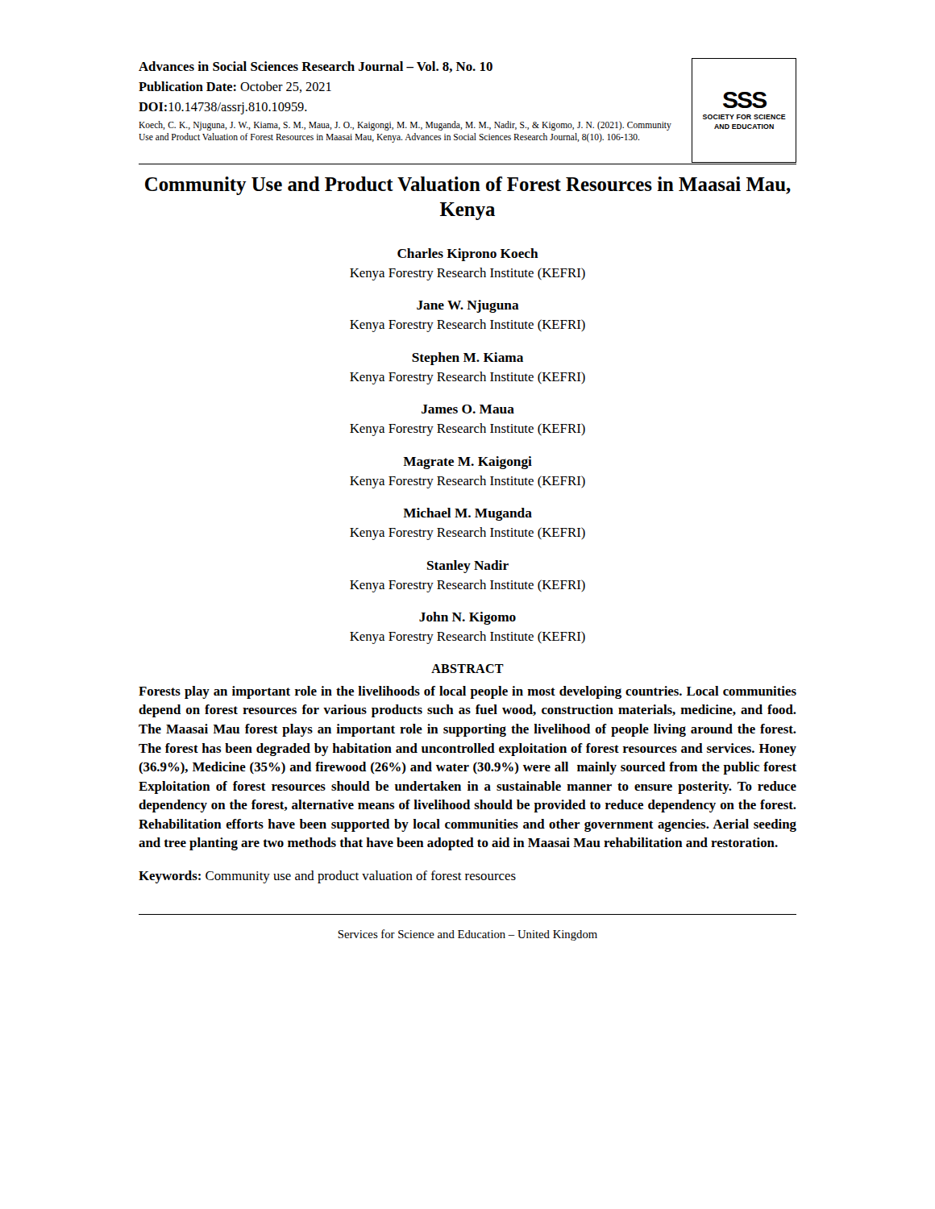Advances in Social Sciences Research Journal – Vol. 8, No. 10
Publication Date: October 25, 2021
DOI:10.14738/assrj.810.10959.
Koech, C. K., Njuguna, J. W., Kiama, S. M., Maua, J. O., Kaigongi, M. M., Muganda, M. M., Nadir, S., & Kigomo, J. N. (2021). Community Use and Product Valuation of Forest Resources in Maasai Mau, Kenya. Advances in Social Sciences Research Journal, 8(10). 106-130.
SSS
SOCIETY FOR SCIENCE
AND EDUCATION
Community Use and Product Valuation of Forest Resources in Maasai Mau, Kenya
Charles Kiprono Koech
Kenya Forestry Research Institute (KEFRI)
Jane W. Njuguna
Kenya Forestry Research Institute (KEFRI)
Stephen M. Kiama
Kenya Forestry Research Institute (KEFRI)
James O. Maua
Kenya Forestry Research Institute (KEFRI)
Magrate M. Kaigongi
Kenya Forestry Research Institute (KEFRI)
Michael M. Muganda
Kenya Forestry Research Institute (KEFRI)
Stanley Nadir
Kenya Forestry Research Institute (KEFRI)
John N. Kigomo
Kenya Forestry Research Institute (KEFRI)
ABSTRACT
Forests play an important role in the livelihoods of local people in most developing countries. Local communities depend on forest resources for various products such as fuel wood, construction materials, medicine, and food. The Maasai Mau forest plays an important role in supporting the livelihood of people living around the forest. The forest has been degraded by habitation and uncontrolled exploitation of forest resources and services. Honey (36.9%), Medicine (35%) and firewood (26%) and water (30.9%) were all mainly sourced from the public forest Exploitation of forest resources should be undertaken in a sustainable manner to ensure posterity. To reduce dependency on the forest, alternative means of livelihood should be provided to reduce dependency on the forest. Rehabilitation efforts have been supported by local communities and other government agencies. Aerial seeding and tree planting are two methods that have been adopted to aid in Maasai Mau rehabilitation and restoration.
Keywords: Community use and product valuation of forest resources
Services for Science and Education – United Kingdom